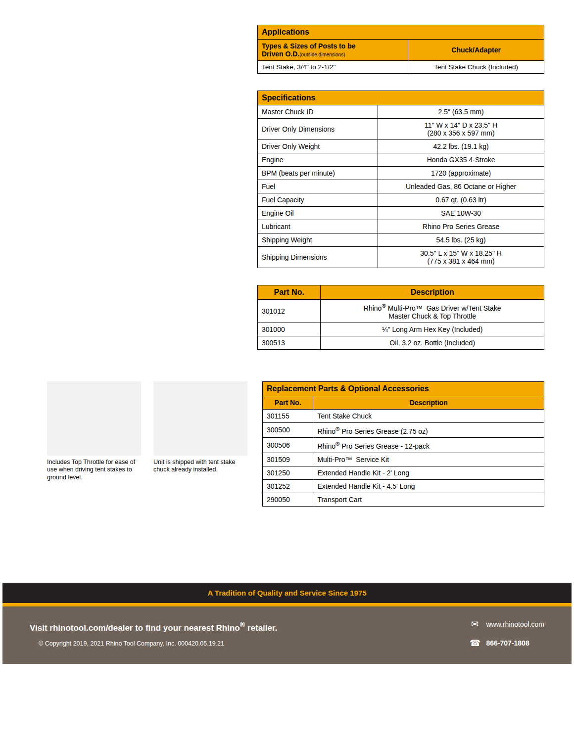Applications
| Types & Sizes of Posts to be Driven O.D. (outside dimensions) | Chuck/Adapter |
| --- | --- |
| Tent Stake, 3/4" to 2-1/2" | Tent Stake Chuck (Included) |
Specifications
| Master Chuck ID | 2.5" (63.5 mm) |
| Driver Only Dimensions | 11" W x 14" D x 23.5" H (280 x 356 x 597 mm) |
| Driver Only Weight | 42.2 lbs. (19.1 kg) |
| Engine | Honda GX35 4-Stroke |
| BPM (beats per minute) | 1720 (approximate) |
| Fuel | Unleaded Gas, 86 Octane or Higher |
| Fuel Capacity | 0.67 qt. (0.63 ltr) |
| Engine Oil | SAE 10W-30 |
| Lubricant | Rhino Pro Series Grease |
| Shipping Weight | 54.5 lbs. (25 kg) |
| Shipping Dimensions | 30.5" L x 15" W x 18.25" H (775 x 381 x 464 mm) |
| Part No. | Description |
| --- | --- |
| 301012 | Rhino ® Multi-Pro™ Gas Driver w/Tent Stake Master Chuck & Top Throttle |
| 301000 | ¼" Long Arm Hex Key (Included) |
| 300513 | Oil, 3.2 oz. Bottle (Included) |
Includes Top Throttle for ease of use when driving tent stakes to ground level.
Unit is shipped with tent stake chuck already installed.
| Replacement Parts & Optional Accessories |
| --- |
| Part No. | Description |
| 301155 | Tent Stake Chuck |
| 300500 | Rhino ® Pro Series Grease (2.75 oz) |
| 300506 | Rhino ® Pro Series Grease - 12-pack |
| 301509 | Multi-Pro™ Service Kit |
| 301250 | Extended Handle Kit - 2' Long |
| 301252 | Extended Handle Kit - 4.5' Long |
| 290050 | Transport Cart |
A Tradition of Quality and Service Since 1975
Visit rhinotool.com/dealer to find your nearest Rhino® retailer.
© Copyright 2019, 2021 Rhino Tool Company, Inc. 000420.05.19.21
✉www.rhinotool.com
☎866-707-1808